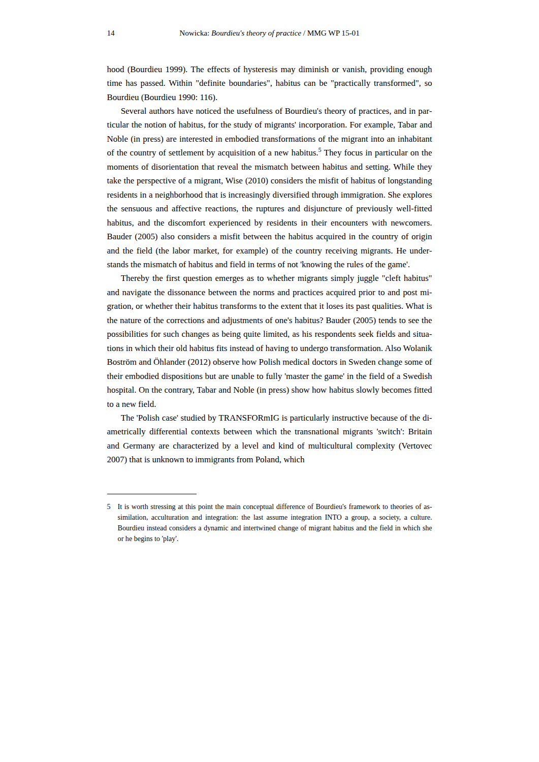14
Nowicka: Bourdieu's theory of practice / MMG WP 15-01
hood (Bourdieu 1999). The effects of hysteresis may diminish or vanish, providing enough time has passed. Within "definite boundaries", habitus can be "practically transformed", so Bourdieu (Bourdieu 1990: 116).
Several authors have noticed the usefulness of Bourdieu's theory of practices, and in particular the notion of habitus, for the study of migrants' incorporation. For example, Tabar and Noble (in press) are interested in embodied transformations of the migrant into an inhabitant of the country of settlement by acquisition of a new habitus.5 They focus in particular on the moments of disorientation that reveal the mismatch between habitus and setting. While they take the perspective of a migrant, Wise (2010) considers the misfit of habitus of longstanding residents in a neighborhood that is increasingly diversified through immigration. She explores the sensuous and affective reactions, the ruptures and disjuncture of previously well-fitted habitus, and the discomfort experienced by residents in their encounters with newcomers. Bauder (2005) also considers a misfit between the habitus acquired in the country of origin and the field (the labor market, for example) of the country receiving migrants. He understands the mismatch of habitus and field in terms of not 'knowing the rules of the game'.
Thereby the first question emerges as to whether migrants simply juggle "cleft habitus" and navigate the dissonance between the norms and practices acquired prior to and post migration, or whether their habitus transforms to the extent that it loses its past qualities. What is the nature of the corrections and adjustments of one's habitus? Bauder (2005) tends to see the possibilities for such changes as being quite limited, as his respondents seek fields and situations in which their old habitus fits instead of having to undergo transformation. Also Wolanik Boström and Öhlander (2012) observe how Polish medical doctors in Sweden change some of their embodied dispositions but are unable to fully 'master the game' in the field of a Swedish hospital. On the contrary, Tabar and Noble (in press) show how habitus slowly becomes fitted to a new field.
The 'Polish case' studied by TRANSFORmIG is particularly instructive because of the diametrically differential contexts between which the transnational migrants 'switch': Britain and Germany are characterized by a level and kind of multicultural complexity (Vertovec 2007) that is unknown to immigrants from Poland, which
5
It is worth stressing at this point the main conceptual difference of Bourdieu's framework to theories of assimilation, acculturation and integration: the last assume integration INTO a group, a society, a culture. Bourdieu instead considers a dynamic and intertwined change of migrant habitus and the field in which she or he begins to 'play'.